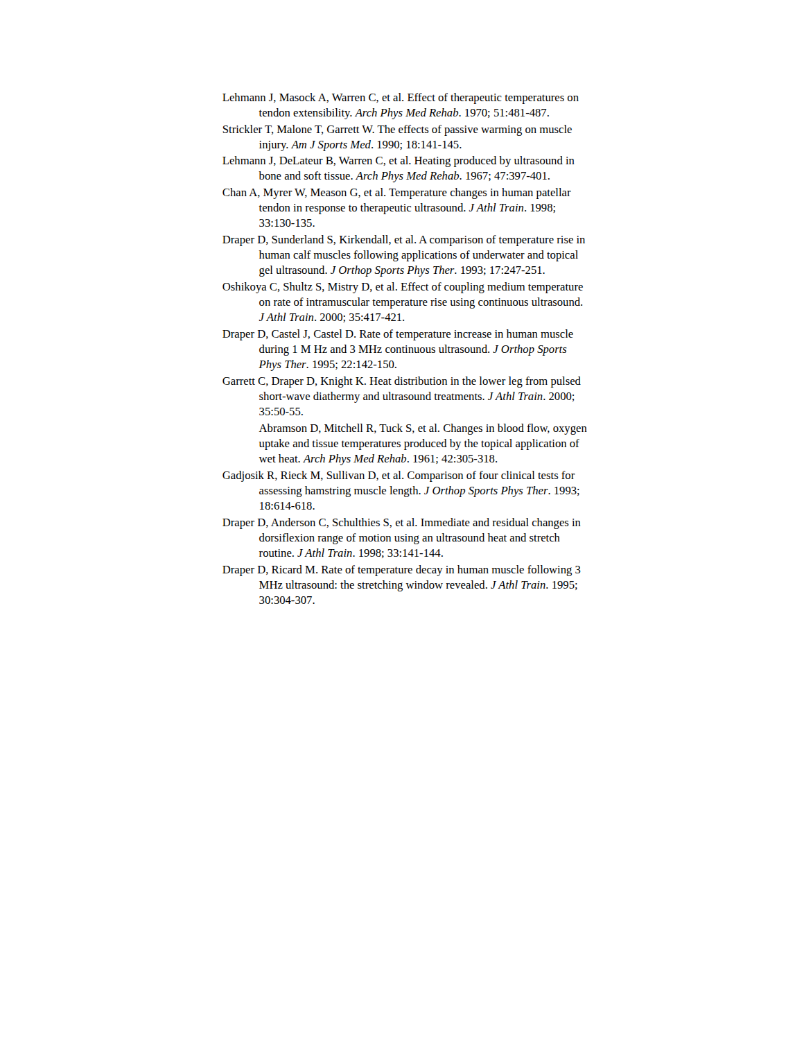Lehmann J, Masock A, Warren C, et al. Effect of therapeutic temperatures on tendon extensibility. Arch Phys Med Rehab. 1970; 51:481-487.
Strickler T, Malone T, Garrett W. The effects of passive warming on muscle injury. Am J Sports Med. 1990; 18:141-145.
Lehmann J, DeLateur B, Warren C, et al. Heating produced by ultrasound in bone and soft tissue. Arch Phys Med Rehab. 1967; 47:397-401.
Chan A, Myrer W, Meason G, et al. Temperature changes in human patellar tendon in response to therapeutic ultrasound. J Athl Train. 1998; 33:130-135.
Draper D, Sunderland S, Kirkendall, et al. A comparison of temperature rise in human calf muscles following applications of underwater and topical gel ultrasound. J Orthop Sports Phys Ther. 1993; 17:247-251.
Oshikoya C, Shultz S, Mistry D, et al. Effect of coupling medium temperature on rate of intramuscular temperature rise using continuous ultrasound. J Athl Train. 2000; 35:417-421.
Draper D, Castel J, Castel D. Rate of temperature increase in human muscle during 1 M Hz and 3 MHz continuous ultrasound. J Orthop Sports Phys Ther. 1995; 22:142-150.
Garrett C, Draper D, Knight K. Heat distribution in the lower leg from pulsed short-wave diathermy and ultrasound treatments. J Athl Train. 2000; 35:50-55.
Abramson D, Mitchell R, Tuck S, et al. Changes in blood flow, oxygen uptake and tissue temperatures produced by the topical application of wet heat. Arch Phys Med Rehab. 1961; 42:305-318.
Gadjosik R, Rieck M, Sullivan D, et al. Comparison of four clinical tests for assessing hamstring muscle length. J Orthop Sports Phys Ther. 1993; 18:614-618.
Draper D, Anderson C, Schulthies S, et al. Immediate and residual changes in dorsiflexion range of motion using an ultrasound heat and stretch routine. J Athl Train. 1998; 33:141-144.
Draper D, Ricard M. Rate of temperature decay in human muscle following 3 MHz ultrasound: the stretching window revealed. J Athl Train. 1995; 30:304-307.